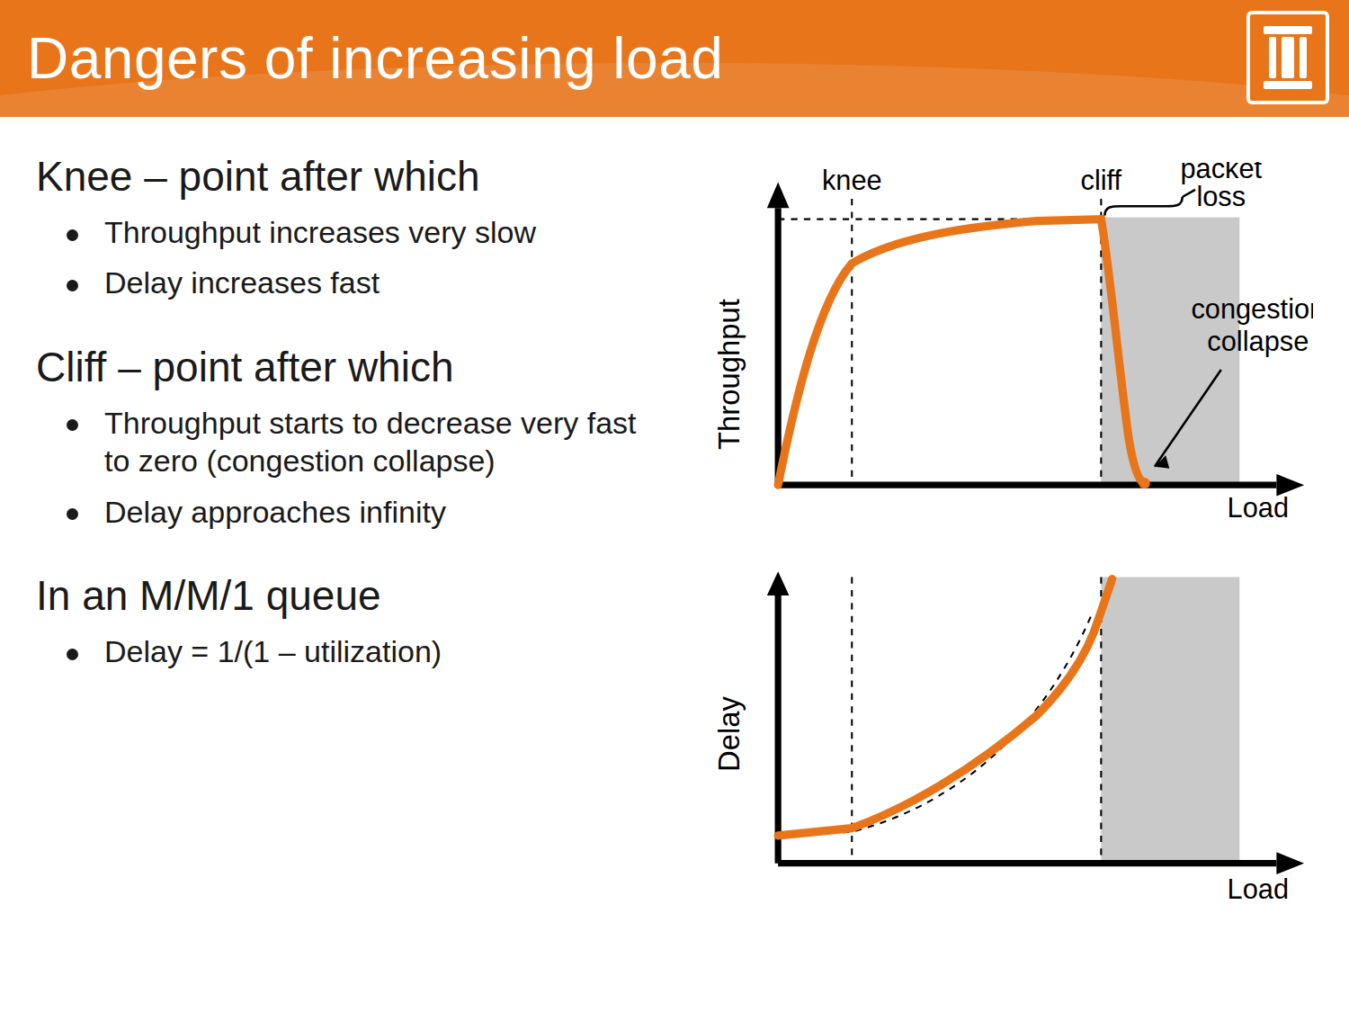Dangers of increasing load
Knee – point after which
Throughput increases very slow
Delay increases fast
Cliff – point after which
Throughput starts to decrease very fast to zero (congestion collapse)
Delay approaches infinity
In an M/M/1 queue
Delay = 1/(1 – utilization)
Throughput versus Load Throughput rises steeply, flattens after the knee, stays flat to the cliff, then drops sharply to zero in the congestion collapse region where packet loss occurs. knee cliff packet loss congestion collapse Load Throughput
Delay versus Load Delay stays low and flat, begins rising after the knee, and increases steeply toward infinity at the cliff. Load Delay